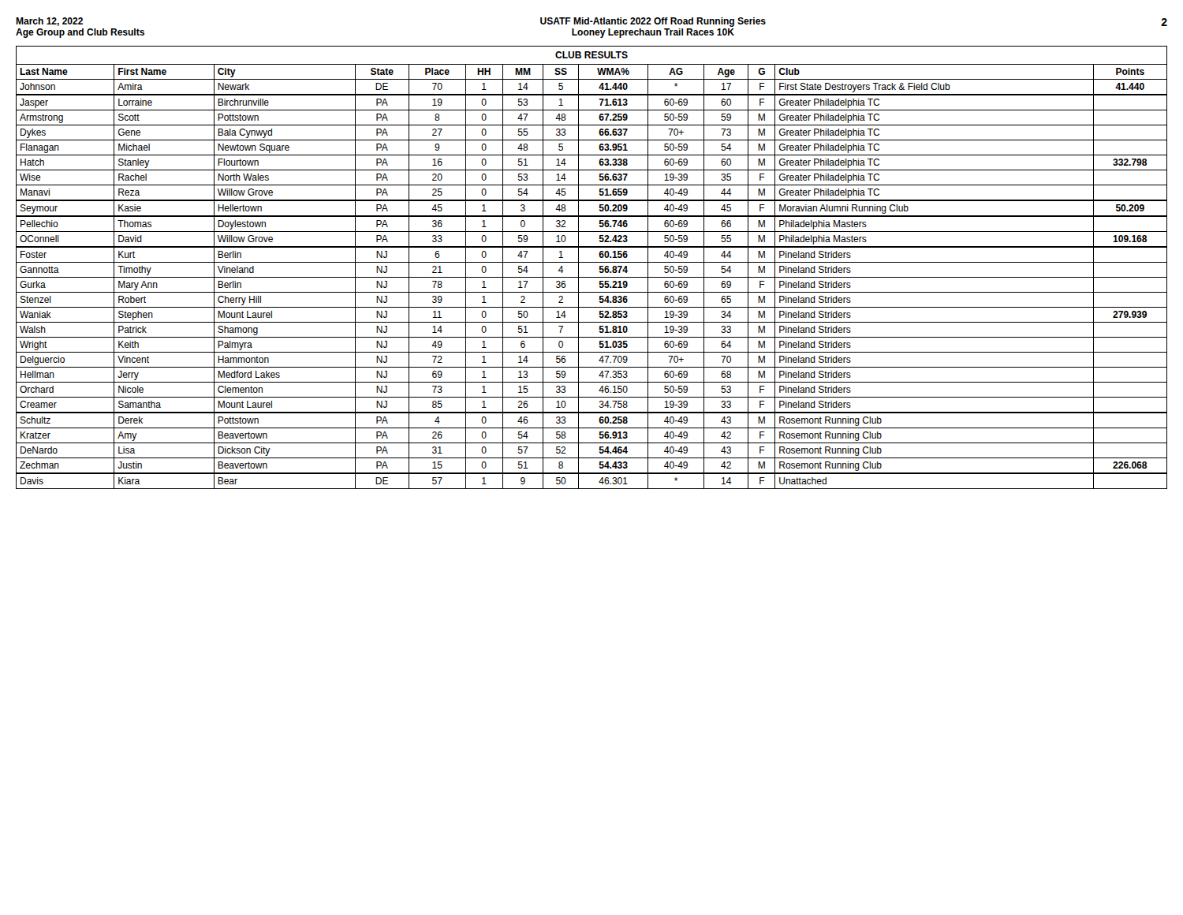March 12, 2022
Age Group and Club Results
USATF Mid-Atlantic 2022 Off Road Running Series
Looney Leprechaun Trail Races 10K
2
CLUB RESULTS
| Last Name | First Name | City | State | Place | HH | MM | SS | WMA% | AG | Age | G | Club | Points |
| --- | --- | --- | --- | --- | --- | --- | --- | --- | --- | --- | --- | --- | --- |
| Johnson | Amira | Newark | DE | 70 | 1 | 14 | 5 | 41.440 | * | 17 | F | First State Destroyers Track & Field Club | 41.440 |
| Jasper | Lorraine | Birchrunville | PA | 19 | 0 | 53 | 1 | 71.613 | 60-69 | 60 | F | Greater Philadelphia TC | |
| Armstrong | Scott | Pottstown | PA | 8 | 0 | 47 | 48 | 67.259 | 50-59 | 59 | M | Greater Philadelphia TC | |
| Dykes | Gene | Bala Cynwyd | PA | 27 | 0 | 55 | 33 | 66.637 | 70+ | 73 | M | Greater Philadelphia TC | |
| Flanagan | Michael | Newtown Square | PA | 9 | 0 | 48 | 5 | 63.951 | 50-59 | 54 | M | Greater Philadelphia TC | |
| Hatch | Stanley | Flourtown | PA | 16 | 0 | 51 | 14 | 63.338 | 60-69 | 60 | M | Greater Philadelphia TC | 332.798 |
| Wise | Rachel | North Wales | PA | 20 | 0 | 53 | 14 | 56.637 | 19-39 | 35 | F | Greater Philadelphia TC | |
| Manavi | Reza | Willow Grove | PA | 25 | 0 | 54 | 45 | 51.659 | 40-49 | 44 | M | Greater Philadelphia TC | |
| Seymour | Kasie | Hellertown | PA | 45 | 1 | 3 | 48 | 50.209 | 40-49 | 45 | F | Moravian Alumni Running Club | 50.209 |
| Pellechio | Thomas | Doylestown | PA | 36 | 1 | 0 | 32 | 56.746 | 60-69 | 66 | M | Philadelphia Masters | |
| OConnell | David | Willow Grove | PA | 33 | 0 | 59 | 10 | 52.423 | 50-59 | 55 | M | Philadelphia Masters | 109.168 |
| Foster | Kurt | Berlin | NJ | 6 | 0 | 47 | 1 | 60.156 | 40-49 | 44 | M | Pineland Striders | |
| Gannotta | Timothy | Vineland | NJ | 21 | 0 | 54 | 4 | 56.874 | 50-59 | 54 | M | Pineland Striders | |
| Gurka | Mary Ann | Berlin | NJ | 78 | 1 | 17 | 36 | 55.219 | 60-69 | 69 | F | Pineland Striders | |
| Stenzel | Robert | Cherry Hill | NJ | 39 | 1 | 2 | 2 | 54.836 | 60-69 | 65 | M | Pineland Striders | |
| Waniak | Stephen | Mount Laurel | NJ | 11 | 0 | 50 | 14 | 52.853 | 19-39 | 34 | M | Pineland Striders | 279.939 |
| Walsh | Patrick | Shamong | NJ | 14 | 0 | 51 | 7 | 51.810 | 19-39 | 33 | M | Pineland Striders | |
| Wright | Keith | Palmyra | NJ | 49 | 1 | 6 | 0 | 51.035 | 60-69 | 64 | M | Pineland Striders | |
| Delguercio | Vincent | Hammonton | NJ | 72 | 1 | 14 | 56 | 47.709 | 70+ | 70 | M | Pineland Striders | |
| Hellman | Jerry | Medford Lakes | NJ | 69 | 1 | 13 | 59 | 47.353 | 60-69 | 68 | M | Pineland Striders | |
| Orchard | Nicole | Clementon | NJ | 73 | 1 | 15 | 33 | 46.150 | 50-59 | 53 | F | Pineland Striders | |
| Creamer | Samantha | Mount Laurel | NJ | 85 | 1 | 26 | 10 | 34.758 | 19-39 | 33 | F | Pineland Striders | |
| Schultz | Derek | Pottstown | PA | 4 | 0 | 46 | 33 | 60.258 | 40-49 | 43 | M | Rosemont Running Club | |
| Kratzer | Amy | Beavertown | PA | 26 | 0 | 54 | 58 | 56.913 | 40-49 | 42 | F | Rosemont Running Club | |
| DeNardo | Lisa | Dickson City | PA | 31 | 0 | 57 | 52 | 54.464 | 40-49 | 43 | F | Rosemont Running Club | |
| Zechman | Justin | Beavertown | PA | 15 | 0 | 51 | 8 | 54.433 | 40-49 | 42 | M | Rosemont Running Club | 226.068 |
| Davis | Kiara | Bear | DE | 57 | 1 | 9 | 50 | 46.301 | * | 14 | F | Unattached | |